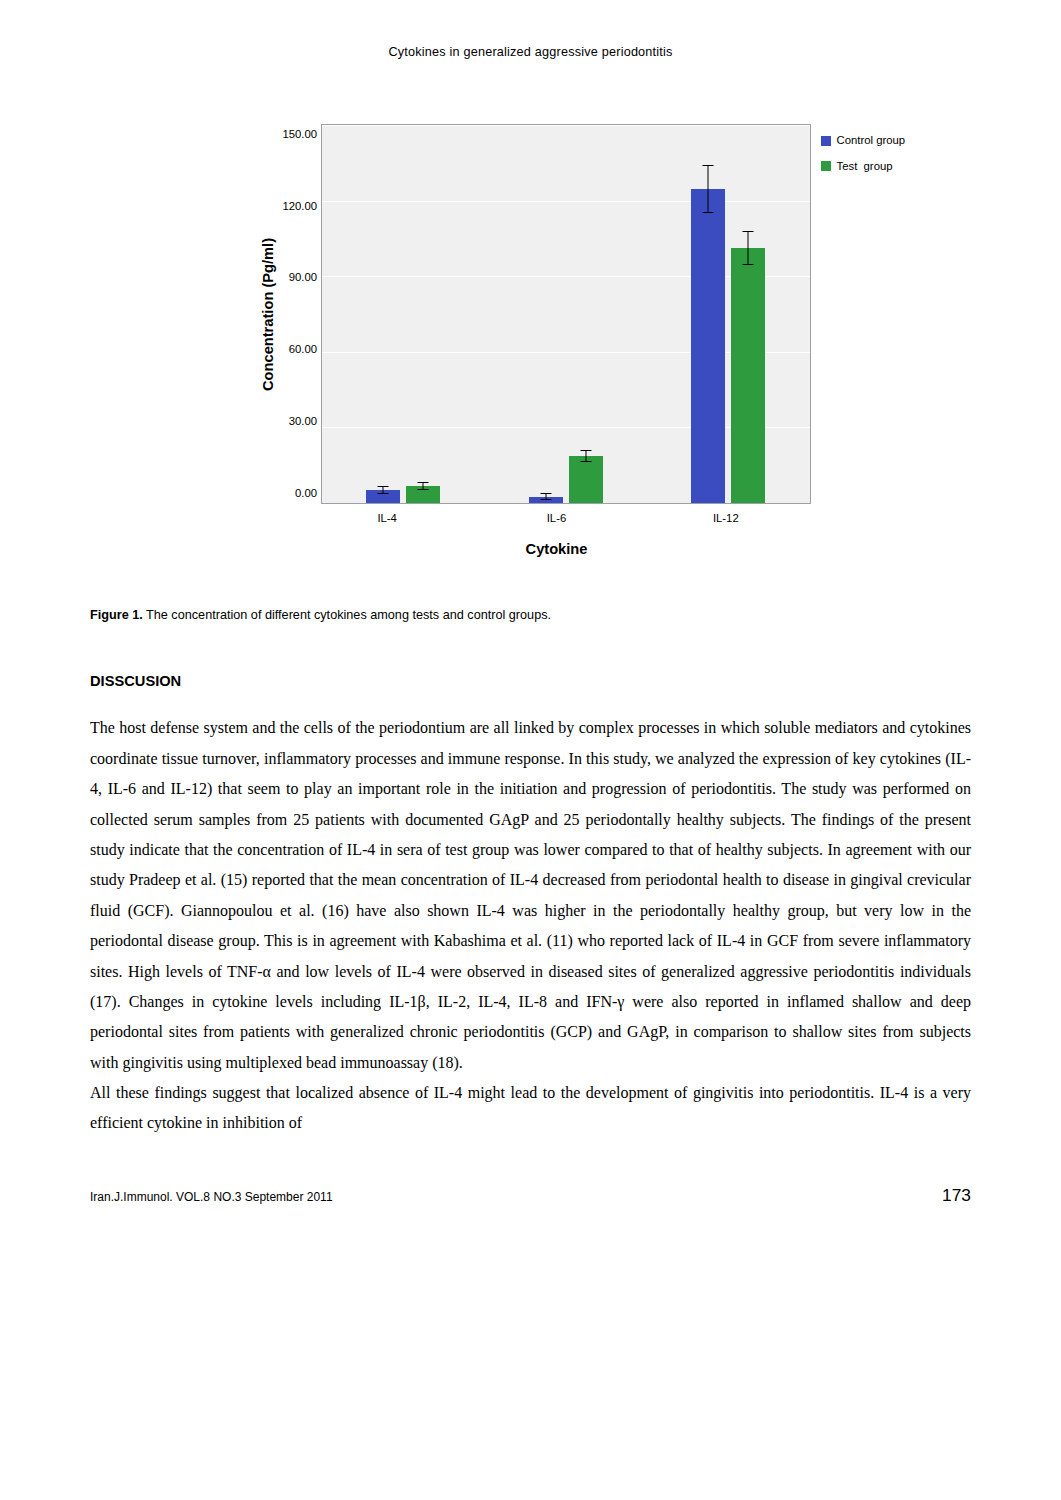Cytokines in generalized aggressive periodontitis
Concentration (Pg/ml)
150.00 120.00 90.00 60.00 30.00 0.00
IL-4 IL-6 IL-12
Cytokine
Control group
Test group
Figure 1. The concentration of different cytokines among tests and control groups.
DISSCUSION
The host defense system and the cells of the periodontium are all linked by complex processes in which soluble mediators and cytokines coordinate tissue turnover, inflammatory processes and immune response. In this study, we analyzed the expression of key cytokines (IL-4, IL-6 and IL-12) that seem to play an important role in the initiation and progression of periodontitis. The study was performed on collected serum samples from 25 patients with documented GAgP and 25 periodontally healthy subjects. The findings of the present study indicate that the concentration of IL-4 in sera of test group was lower compared to that of healthy subjects. In agreement with our study Pradeep et al. (15) reported that the mean concentration of IL-4 decreased from periodontal health to disease in gingival crevicular fluid (GCF). Giannopoulou et al. (16) have also shown IL-4 was higher in the periodontally healthy group, but very low in the periodontal disease group. This is in agreement with Kabashima et al. (11) who reported lack of IL-4 in GCF from severe inflammatory sites. High levels of TNF-α and low levels of IL-4 were observed in diseased sites of generalized aggressive periodontitis individuals (17). Changes in cytokine levels including IL-1β, IL-2, IL-4, IL-8 and IFN-γ were also reported in inflamed shallow and deep periodontal sites from patients with generalized chronic periodontitis (GCP) and GAgP, in comparison to shallow sites from subjects with gingivitis using multiplexed bead immunoassay (18).
All these findings suggest that localized absence of IL-4 might lead to the development of gingivitis into periodontitis. IL-4 is a very efficient cytokine in inhibition of
Iran.J.Immunol. VOL.8 NO.3 September 2011
173